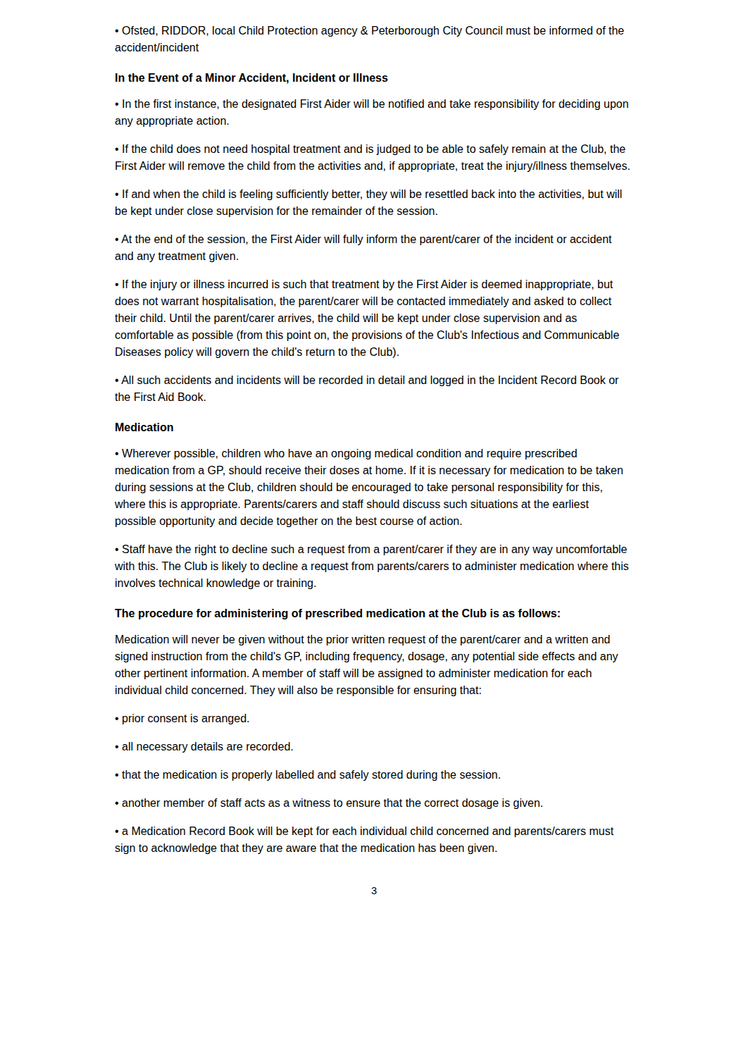• Ofsted, RIDDOR, local Child Protection agency & Peterborough City Council must be informed of the accident/incident
In the Event of a Minor Accident, Incident or Illness
• In the first instance, the designated First Aider will be notified and take responsibility for deciding upon any appropriate action.
• If the child does not need hospital treatment and is judged to be able to safely remain at the Club, the First Aider will remove the child from the activities and, if appropriate, treat the injury/illness themselves.
• If and when the child is feeling sufficiently better, they will be resettled back into the activities, but will be kept under close supervision for the remainder of the session.
• At the end of the session, the First Aider will fully inform the parent/carer of the incident or accident and any treatment given.
• If the injury or illness incurred is such that treatment by the First Aider is deemed inappropriate, but does not warrant hospitalisation, the parent/carer will be contacted immediately and asked to collect their child. Until the parent/carer arrives, the child will be kept under close supervision and as comfortable as possible (from this point on, the provisions of the Club's Infectious and Communicable Diseases policy will govern the child's return to the Club).
• All such accidents and incidents will be recorded in detail and logged in the Incident Record Book or the First Aid Book.
Medication
• Wherever possible, children who have an ongoing medical condition and require prescribed medication from a GP, should receive their doses at home. If it is necessary for medication to be taken during sessions at the Club, children should be encouraged to take personal responsibility for this, where this is appropriate. Parents/carers and staff should discuss such situations at the earliest possible opportunity and decide together on the best course of action.
• Staff have the right to decline such a request from a parent/carer if they are in any way uncomfortable with this. The Club is likely to decline a request from parents/carers to administer medication where this involves technical knowledge or training.
The procedure for administering of prescribed medication at the Club is as follows:
Medication will never be given without the prior written request of the parent/carer and a written and signed instruction from the child's GP, including frequency, dosage, any potential side effects and any other pertinent information. A member of staff will be assigned to administer medication for each individual child concerned. They will also be responsible for ensuring that:
• prior consent is arranged.
• all necessary details are recorded.
• that the medication is properly labelled and safely stored during the session.
• another member of staff acts as a witness to ensure that the correct dosage is given.
• a Medication Record Book will be kept for each individual child concerned and parents/carers must sign to acknowledge that they are aware that the medication has been given.
3